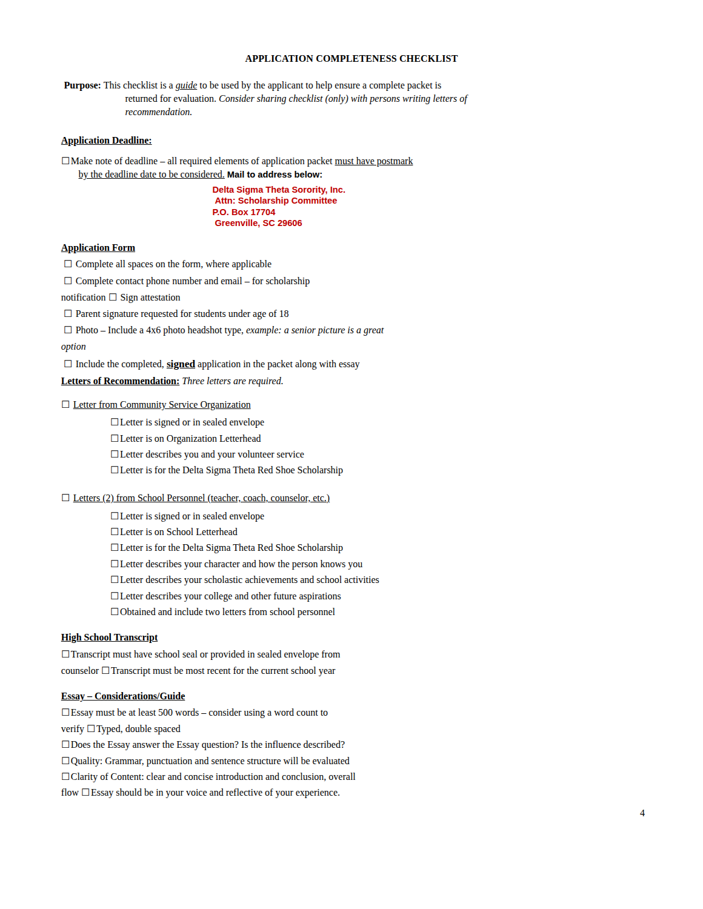APPLICATION COMPLETENESS CHECKLIST
Purpose: This checklist is a guide to be used by the applicant to help ensure a complete packet is returned for evaluation. Consider sharing checklist (only) with persons writing letters of recommendation.
Application Deadline:
Make note of deadline – all required elements of application packet must have postmark
by the deadline date to be considered. Mail to address below:
Delta Sigma Theta Sorority, Inc.
Attn: Scholarship Committee
P.O. Box 17704
Greenville, SC 29606
Application Form
Complete all spaces on the form, where applicable
Complete contact phone number and email – for scholarship
notification Sign attestation
Parent signature requested for students under age of 18
Photo – Include a 4x6 photo headshot type, example: a senior picture is a great
option
Include the completed, signed application in the packet along with essay
Letters of Recommendation: Three letters are required.
Letter from Community Service Organization
Letter is signed or in sealed envelope
Letter is on Organization Letterhead
Letter describes you and your volunteer service
Letter is for the Delta Sigma Theta Red Shoe Scholarship
Letters (2) from School Personnel (teacher, coach, counselor, etc.)
Letter is signed or in sealed envelope
Letter is on School Letterhead
Letter is for the Delta Sigma Theta Red Shoe Scholarship
Letter describes your character and how the person knows you
Letter describes your scholastic achievements and school activities
Letter describes your college and other future aspirations
Obtained and include two letters from school personnel
High School Transcript
Transcript must have school seal or provided in sealed envelope from
counselor Transcript must be most recent for the current school year
Essay – Considerations/Guide
Essay must be at least 500 words – consider using a word count to
verify Typed, double spaced
Does the Essay answer the Essay question? Is the influence described?
Quality: Grammar, punctuation and sentence structure will be evaluated
Clarity of Content: clear and concise introduction and conclusion, overall
flow Essay should be in your voice and reflective of your experience.
4